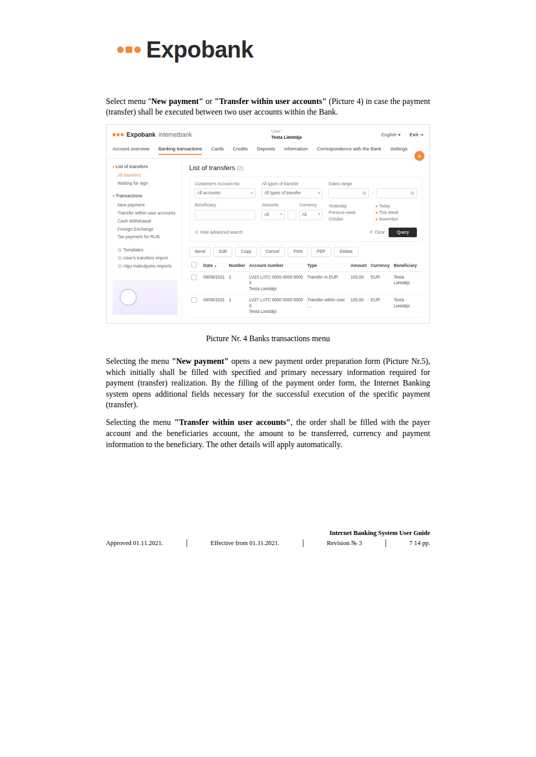Expobank
Select menu "New payment" or "Transfer within user accounts" (Picture 4) in case the payment (transfer) shall be executed between two user accounts within the Bank.
+
Expobank internetbank
User:
Testa Lietotājs
English ▾ Exit ⇥
Account overview Banking transactions Cards Credits Deposits Information Correspondence with the Bank Settings
List of transfers
All transfers
Waiting for sign
Transactions
New payment
Transfer within user accounts
Cash Withdrawal
Foreign Exchange
Tax payment for RUB
Templates
User's transfers import
Algu maksājumu imports
List of transfers (2)
Customer's Account No
All accounts▾
All types of transfer
All types of transfer▾
Dates range
▤
-
▤
Beneficiary
Amounts
All▾
Currency
All▾
Yesterday● Today Previous week● This Week October● November
Hide advanced search
Clear Query
Send Edit Copy Cancel Print PDF Delete
| | Date | Number | Account number | Type | Amount | Currency | Beneficiary |
| --- | --- | --- | --- | --- | --- | --- | --- |
| | 09/09/2021 | 2 | LV23 LATC 0000 0000 0000 0 Testa Lietotājs | Transfer in EUR | 100,00 | EUR | Testa Lietotājs |
| | 08/09/2021 | 1 | LV27 LATC 0000 0000 0000 0 Testa Lietotājs | Transfer within user … | 100,00 | EUR | Testa Lietotājs |
Picture Nr. 4 Banks transactions menu
Selecting the menu "New payment" opens a new payment order preparation form (Picture Nr.5), which initially shall be filled with specified and primary necessary information required for payment (transfer) realization. By the filling of the payment order form, the Internet Banking system opens additional fields necessary for the successful execution of the specific payment (transfer).
Selecting the menu "Transfer within user accounts", the order shall be filled with the payer account and the beneficiaries account, the amount to be transferred, currency and payment information to the beneficiary. The other details will apply automatically.
Internet Banking System User Guide
Approved 01.11.2021. │ Effective from 01.11.2021. │ Revision № 3 │ 7 14 pp.